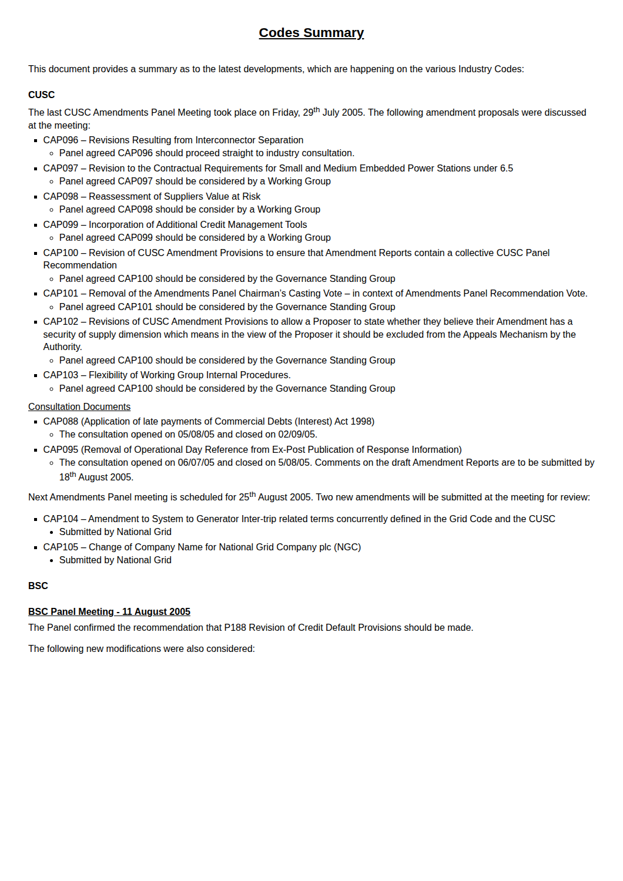Codes Summary
This document provides a summary as to the latest developments, which are happening on the various Industry Codes:
CUSC
The last CUSC Amendments Panel Meeting took place on Friday, 29th July 2005. The following amendment proposals were discussed at the meeting:
CAP096 – Revisions Resulting from Interconnector Separation
Panel agreed CAP096 should proceed straight to industry consultation.
CAP097 – Revision to the Contractual Requirements for Small and Medium Embedded Power Stations under 6.5
Panel agreed CAP097 should be considered by a Working Group
CAP098 – Reassessment of Suppliers Value at Risk
Panel agreed CAP098 should be consider by a Working Group
CAP099 – Incorporation of Additional Credit Management Tools
Panel agreed CAP099 should be considered by a Working Group
CAP100 – Revision of CUSC Amendment Provisions to ensure that Amendment Reports contain a collective CUSC Panel Recommendation
Panel agreed CAP100 should be considered by the Governance Standing Group
CAP101 – Removal of the Amendments Panel Chairman’s Casting Vote – in context of Amendments Panel Recommendation Vote.
Panel agreed CAP101 should be considered by the Governance Standing Group
CAP102 – Revisions of CUSC Amendment Provisions to allow a Proposer to state whether they believe their Amendment has a security of supply dimension which means in the view of the Proposer it should be excluded from the Appeals Mechanism by the Authority.
Panel agreed CAP100 should be considered by the Governance Standing Group
CAP103 – Flexibility of Working Group Internal Procedures.
Panel agreed CAP100 should be considered by the Governance Standing Group
Consultation Documents
CAP088 (Application of late payments of Commercial Debts (Interest) Act 1998)
The consultation opened on 05/08/05 and closed on 02/09/05.
CAP095 (Removal of Operational Day Reference from Ex-Post Publication of Response Information)
The consultation opened on 06/07/05 and closed on 5/08/05. Comments on the draft Amendment Reports are to be submitted by 18th August 2005.
Next Amendments Panel meeting is scheduled for 25th August 2005. Two new amendments will be submitted at the meeting for review:
CAP104 – Amendment to System to Generator Inter-trip related terms concurrently defined in the Grid Code and the CUSC
Submitted by National Grid
CAP105 – Change of Company Name for National Grid Company plc (NGC)
Submitted by National Grid
BSC
BSC Panel Meeting - 11 August 2005
The Panel confirmed the recommendation that P188 Revision of Credit Default Provisions should be made.
The following new modifications were also considered: